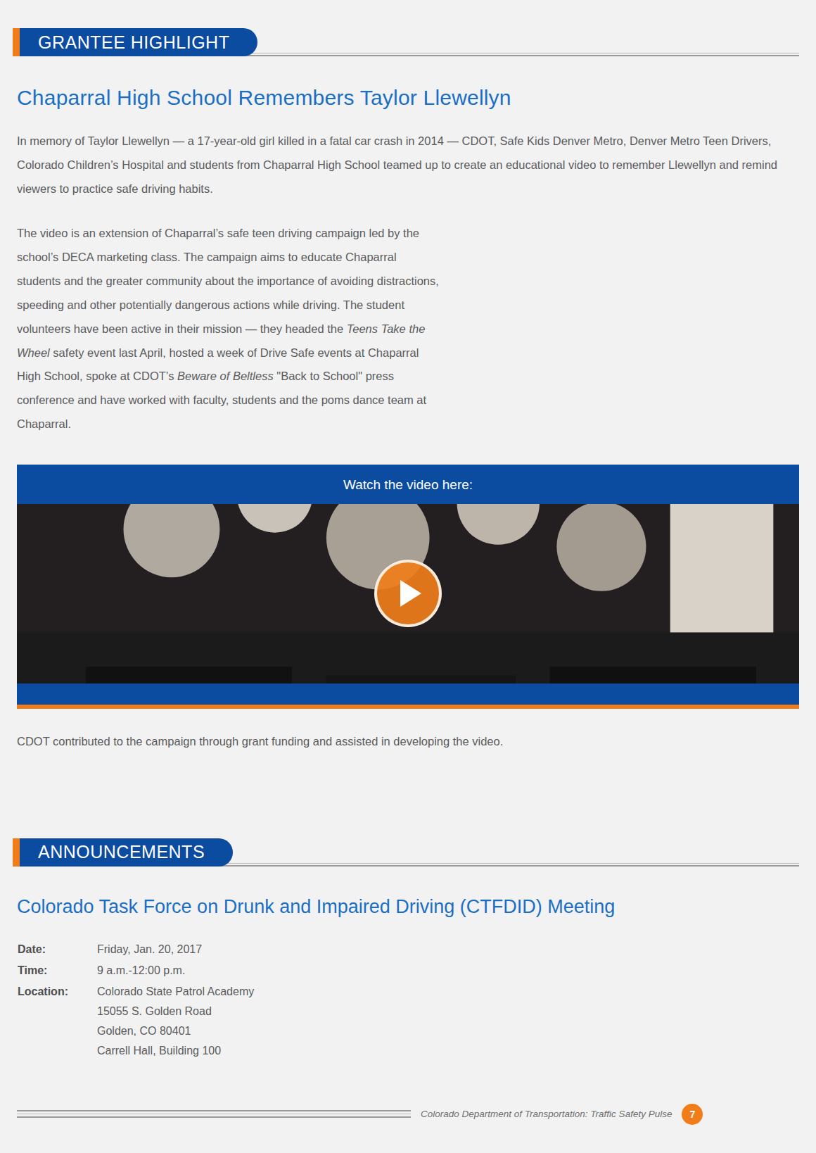GRANTEE HIGHLIGHT
Chaparral High School Remembers Taylor Llewellyn
In memory of Taylor Llewellyn — a 17-year-old girl killed in a fatal car crash in 2014 — CDOT, Safe Kids Denver Metro, Denver Metro Teen Drivers, Colorado Children’s Hospital and students from Chaparral High School teamed up to create an educational video to remember Llewellyn and remind viewers to practice safe driving habits.
The video is an extension of Chaparral’s safe teen driving campaign led by the school’s DECA marketing class. The campaign aims to educate Chaparral students and the greater community about the importance of avoiding distractions, speeding and other potentially dangerous actions while driving. The student volunteers have been active in their mission — they headed the Teens Take the Wheel safety event last April, hosted a week of Drive Safe events at Chaparral High School, spoke at CDOT’s Beware of Beltless "Back to School" press conference and have worked with faculty, students and the poms dance team at Chaparral.
Watch the video here:
CDOT contributed to the campaign through grant funding and assisted in developing the video.
ANNOUNCEMENTS
Colorado Task Force on Drunk and Impaired Driving (CTFDID) Meeting
| Date: | Friday, Jan. 20, 2017 |
| Time: | 9 a.m.-12:00 p.m. |
| Location: | Colorado State Patrol Academy 15055 S. Golden Road Golden, CO 80401 Carrell Hall, Building 100 |
Colorado Department of Transportation: Traffic Safety Pulse
7